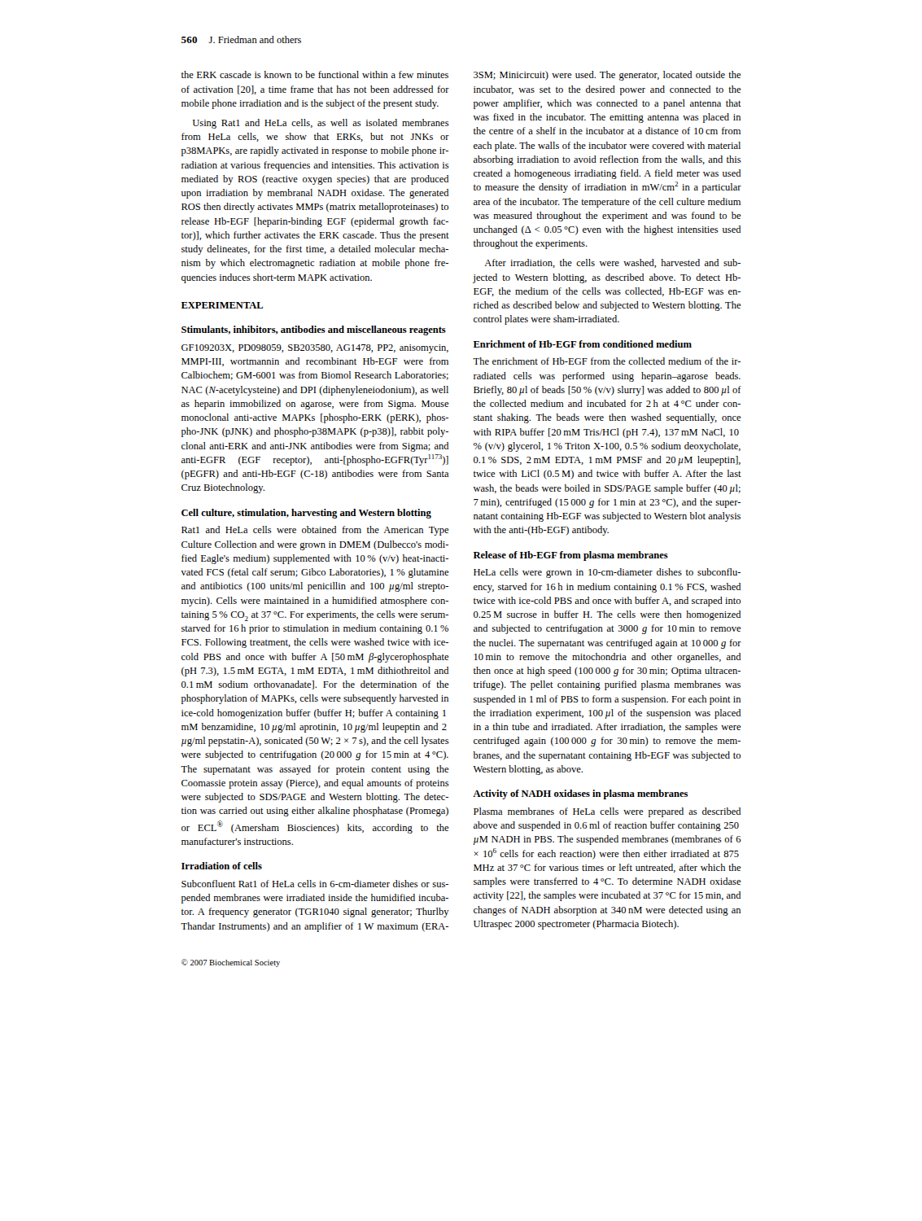560 J. Friedman and others
the ERK cascade is known to be functional within a few minutes of activation [20], a time frame that has not been addressed for mobile phone irradiation and is the subject of the present study.
Using Rat1 and HeLa cells, as well as isolated membranes from HeLa cells, we show that ERKs, but not JNKs or p38MAPKs, are rapidly activated in response to mobile phone irradiation at various frequencies and intensities. This activation is mediated by ROS (reactive oxygen species) that are produced upon irradiation by membranal NADH oxidase. The generated ROS then directly activates MMPs (matrix metalloproteinases) to release Hb-EGF [heparin-binding EGF (epidermal growth factor)], which further activates the ERK cascade. Thus the present study delineates, for the first time, a detailed molecular mechanism by which electromagnetic radiation at mobile phone frequencies induces short-term MAPK activation.
EXPERIMENTAL
Stimulants, inhibitors, antibodies and miscellaneous reagents
GF109203X, PD098059, SB203580, AG1478, PP2, anisomycin, MMPI-III, wortmannin and recombinant Hb-EGF were from Calbiochem; GM-6001 was from Biomol Research Laboratories; NAC (N-acetylcysteine) and DPI (diphenyleneiodonium), as well as heparin immobilized on agarose, were from Sigma. Mouse monoclonal anti-active MAPKs [phospho-ERK (pERK), phospho-JNK (pJNK) and phospho-p38MAPK (p-p38)], rabbit polyclonal anti-ERK and anti-JNK antibodies were from Sigma; and anti-EGFR (EGF receptor), anti-[phospho-EGFR(Tyr1173)] (pEGFR) and anti-Hb-EGF (C-18) antibodies were from Santa Cruz Biotechnology.
Cell culture, stimulation, harvesting and Western blotting
Rat1 and HeLa cells were obtained from the American Type Culture Collection and were grown in DMEM (Dulbecco's modified Eagle's medium) supplemented with 10 % (v/v) heat-inactivated FCS (fetal calf serum; Gibco Laboratories), 1 % glutamine and antibiotics (100 units/ml penicillin and 100 µg/ml streptomycin). Cells were maintained in a humidified atmosphere containing 5 % CO2 at 37 °C. For experiments, the cells were serum-starved for 16 h prior to stimulation in medium containing 0.1 % FCS. Following treatment, the cells were washed twice with ice-cold PBS and once with buffer A [50 mM β-glycerophosphate (pH 7.3), 1.5 mM EGTA, 1 mM EDTA, 1 mM dithiothreitol and 0.1 mM sodium orthovanadate]. For the determination of the phosphorylation of MAPKs, cells were subsequently harvested in ice-cold homogenization buffer (buffer H; buffer A containing 1 mM benzamidine, 10 µg/ml aprotinin, 10 µg/ml leupeptin and 2 µg/ml pepstatin-A), sonicated (50 W; 2 × 7 s), and the cell lysates were subjected to centrifugation (20 000 g for 15 min at 4 °C). The supernatant was assayed for protein content using the Coomassie protein assay (Pierce), and equal amounts of proteins were subjected to SDS/PAGE and Western blotting. The detection was carried out using either alkaline phosphatase (Promega) or ECL® (Amersham Biosciences) kits, according to the manufacturer's instructions.
Irradiation of cells
Subconfluent Rat1 of HeLa cells in 6-cm-diameter dishes or suspended membranes were irradiated inside the humidified incubator. A frequency generator (TGR1040 signal generator; Thurlby Thandar Instruments) and an amplifier of 1 W maximum (ERA-3SM; Minicircuit) were used. The generator, located outside the incubator, was set to the desired power and connected to the power amplifier, which was connected to a panel antenna that was fixed in the incubator. The emitting antenna was placed in the centre of a shelf in the incubator at a distance of 10 cm from each plate. The walls of the incubator were covered with material absorbing irradiation to avoid reflection from the walls, and this created a homogeneous irradiating field. A field meter was used to measure the density of irradiation in mW/cm2 in a particular area of the incubator. The temperature of the cell culture medium was measured throughout the experiment and was found to be unchanged (Δ < 0.05 °C) even with the highest intensities used throughout the experiments.
After irradiation, the cells were washed, harvested and subjected to Western blotting, as described above. To detect Hb-EGF, the medium of the cells was collected, Hb-EGF was enriched as described below and subjected to Western blotting. The control plates were sham-irradiated.
Enrichment of Hb-EGF from conditioned medium
The enrichment of Hb-EGF from the collected medium of the irradiated cells was performed using heparin–agarose beads. Briefly, 80 µl of beads [50 % (v/v) slurry] was added to 800 µl of the collected medium and incubated for 2 h at 4 °C under constant shaking. The beads were then washed sequentially, once with RIPA buffer [20 mM Tris/HCl (pH 7.4), 137 mM NaCl, 10 % (v/v) glycerol, 1 % Triton X-100, 0.5 % sodium deoxycholate, 0.1 % SDS, 2 mM EDTA, 1 mM PMSF and 20 µ M leupeptin], twice with LiCl (0.5 M) and twice with buffer A. After the last wash, the beads were boiled in SDS/PAGE sample buffer (40 µl; 7 min), centrifuged (15 000 g for 1 min at 23 °C), and the supernatant containing Hb-EGF was subjected to Western blot analysis with the anti-(Hb-EGF) antibody.
Release of Hb-EGF from plasma membranes
HeLa cells were grown in 10-cm-diameter dishes to subconfluency, starved for 16 h in medium containing 0.1 % FCS, washed twice with ice-cold PBS and once with buffer A, and scraped into 0.25 M sucrose in buffer H. The cells were then homogenized and subjected to centrifugation at 3000 g for 10 min to remove the nuclei. The supernatant was centrifuged again at 10 000 g for 10 min to remove the mitochondria and other organelles, and then once at high speed (100 000 g for 30 min; Optima ultracentrifuge). The pellet containing purified plasma membranes was suspended in 1 ml of PBS to form a suspension. For each point in the irradiation experiment, 100 µl of the suspension was placed in a thin tube and irradiated. After irradiation, the samples were centrifuged again (100 000 g for 30 min) to remove the membranes, and the supernatant containing Hb-EGF was subjected to Western blotting, as above.
Activity of NADH oxidases in plasma membranes
Plasma membranes of HeLa cells were prepared as described above and suspended in 0.6 ml of reaction buffer containing 250 µ M NADH in PBS. The suspended membranes (membranes of 6 × 106 cells for each reaction) were then either irradiated at 875 MHz at 37 °C for various times or left untreated, after which the samples were transferred to 4 °C. To determine NADH oxidase activity [22], the samples were incubated at 37 °C for 15 min, and changes of NADH absorption at 340 nM were detected using an Ultraspec 2000 spectrometer (Pharmacia Biotech).
© 2007 Biochemical Society